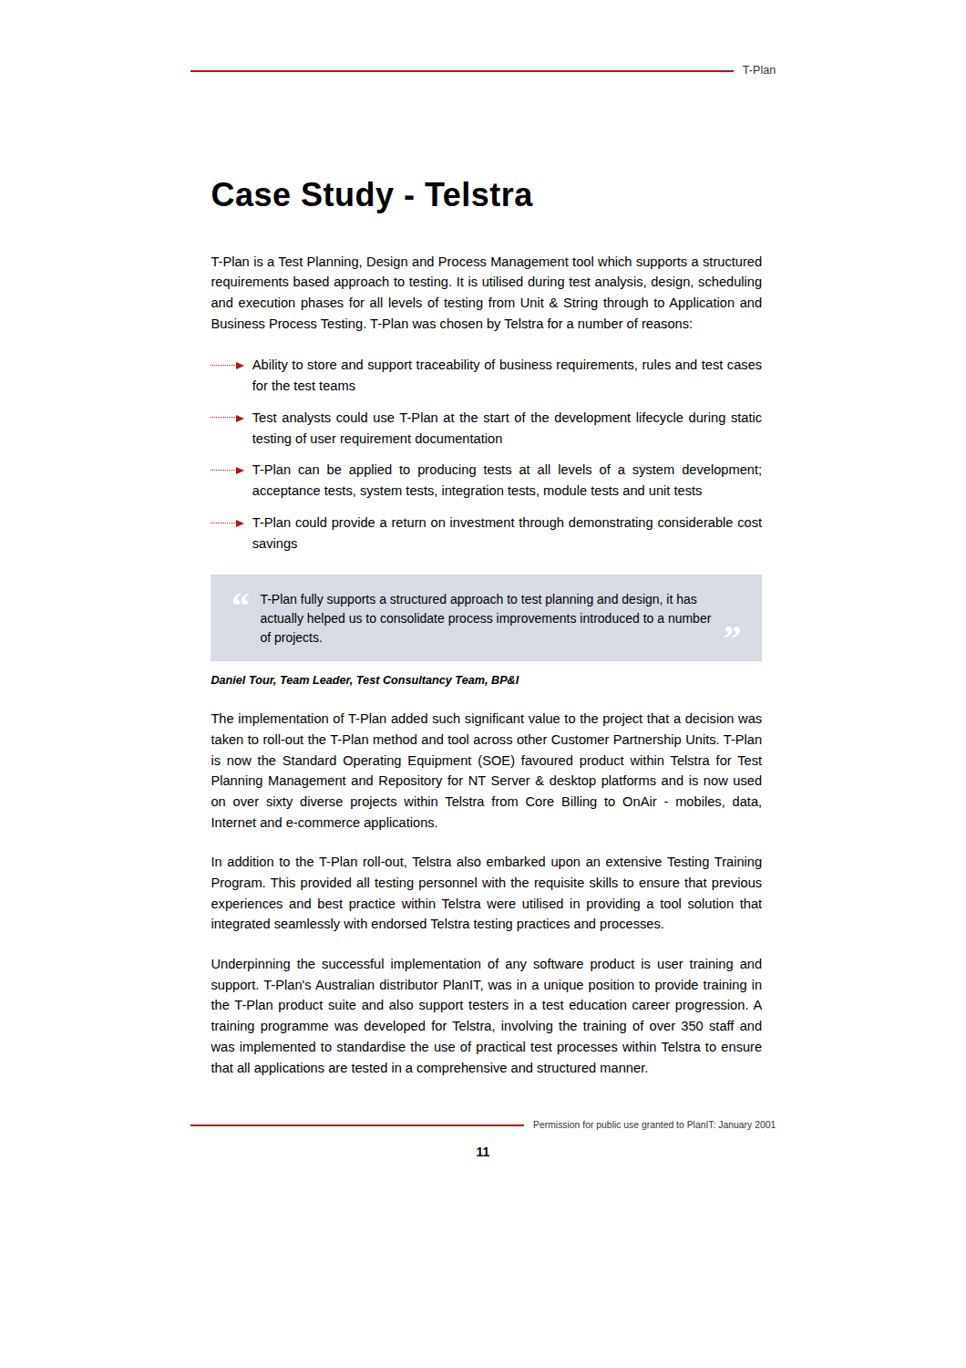T-Plan
Case Study - Telstra
T-Plan is a Test Planning, Design and Process Management tool which supports a structured requirements based approach to testing. It is utilised during test analysis, design, scheduling and execution phases for all levels of testing from Unit & String through to Application and Business Process Testing. T-Plan was chosen by Telstra for a number of reasons:
Ability to store and support traceability of business requirements, rules and test cases for the test teams
Test analysts could use T-Plan at the start of the development lifecycle during static testing of user requirement documentation
T-Plan can be applied to producing tests at all levels of a system development; acceptance tests, system tests, integration tests, module tests and unit tests
T-Plan could provide a return on investment through demonstrating considerable cost savings
“
T-Plan fully supports a structured approach to test planning and design, it has actually helped us to consolidate process improvements introduced to a number of projects.
”
Daniel Tour, Team Leader, Test Consultancy Team, BP&I
The implementation of T-Plan added such significant value to the project that a decision was taken to roll-out the T-Plan method and tool across other Customer Partnership Units. T-Plan is now the Standard Operating Equipment (SOE) favoured product within Telstra for Test Planning Management and Repository for NT Server & desktop platforms and is now used on over sixty diverse projects within Telstra from Core Billing to OnAir - mobiles, data, Internet and e-commerce applications.
In addition to the T-Plan roll-out, Telstra also embarked upon an extensive Testing Training Program. This provided all testing personnel with the requisite skills to ensure that previous experiences and best practice within Telstra were utilised in providing a tool solution that integrated seamlessly with endorsed Telstra testing practices and processes.
Underpinning the successful implementation of any software product is user training and support. T-Plan's Australian distributor PlanIT, was in a unique position to provide training in the T-Plan product suite and also support testers in a test education career progression. A training programme was developed for Telstra, involving the training of over 350 staff and was implemented to standardise the use of practical test processes within Telstra to ensure that all applications are tested in a comprehensive and structured manner.
Permission for public use granted to PlanIT: January 2001
11